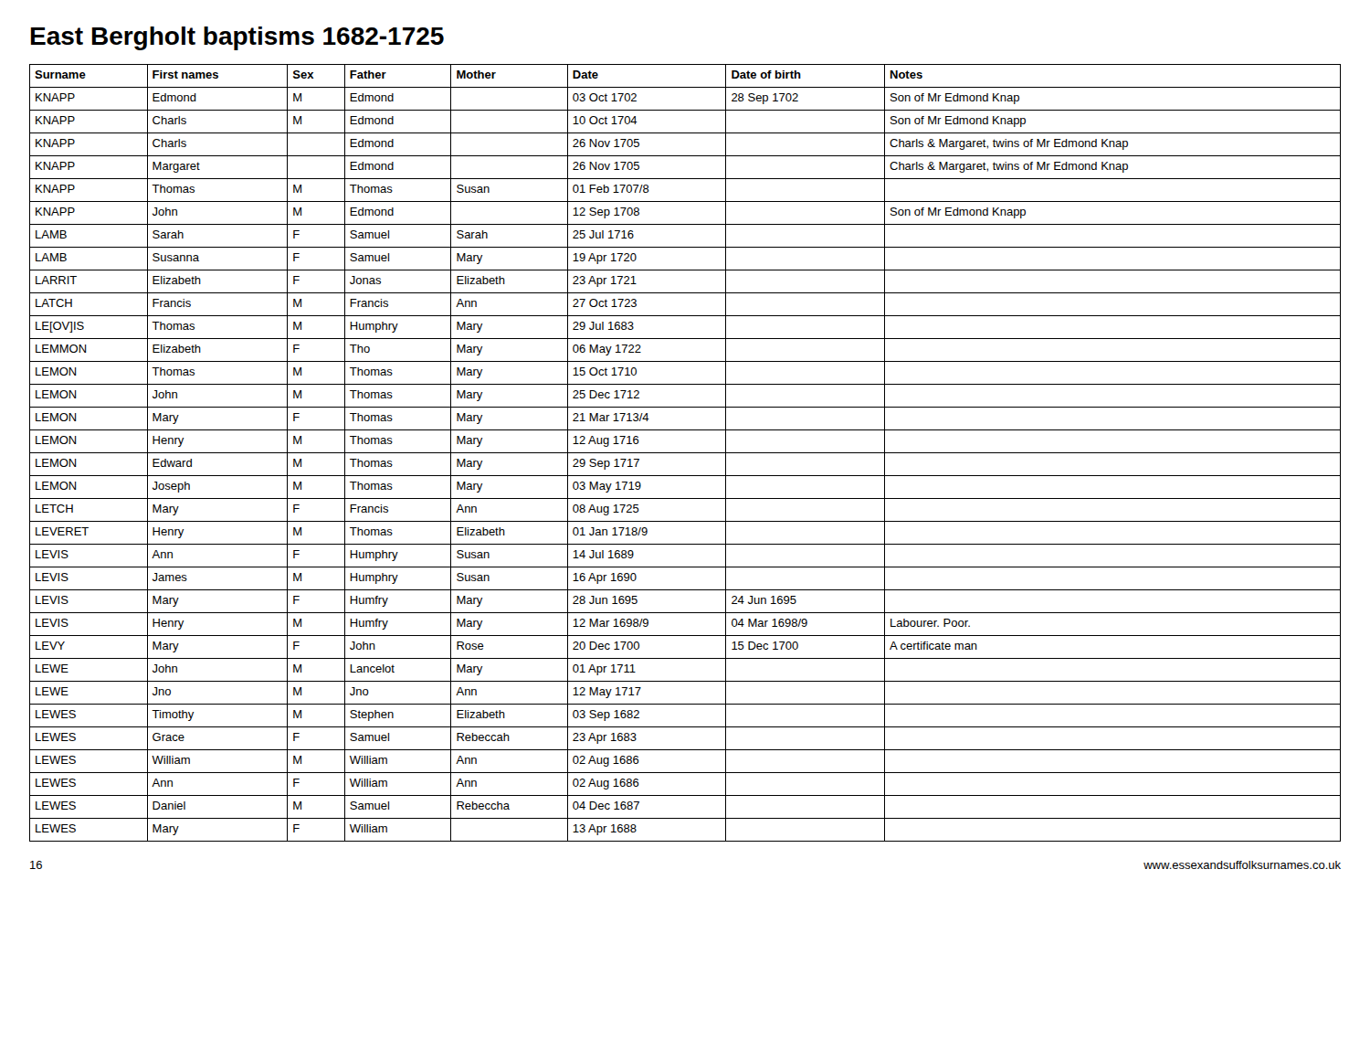East Bergholt baptisms 1682-1725
| Surname | First names | Sex | Father | Mother | Date | Date of birth | Notes |
| --- | --- | --- | --- | --- | --- | --- | --- |
| KNAPP | Edmond | M | Edmond | | 03 Oct 1702 | 28 Sep 1702 | Son of Mr Edmond Knap |
| KNAPP | Charls | M | Edmond | | 10 Oct 1704 | | Son of Mr Edmond Knapp |
| KNAPP | Charls | | Edmond | | 26 Nov 1705 | | Charls & Margaret, twins of Mr Edmond Knap |
| KNAPP | Margaret | | Edmond | | 26 Nov 1705 | | Charls & Margaret, twins of Mr Edmond Knap |
| KNAPP | Thomas | M | Thomas | Susan | 01 Feb 1707/8 | | |
| KNAPP | John | M | Edmond | | 12 Sep 1708 | | Son of Mr Edmond Knapp |
| LAMB | Sarah | F | Samuel | Sarah | 25 Jul 1716 | | |
| LAMB | Susanna | F | Samuel | Mary | 19 Apr 1720 | | |
| LARRIT | Elizabeth | F | Jonas | Elizabeth | 23 Apr 1721 | | |
| LATCH | Francis | M | Francis | Ann | 27 Oct 1723 | | |
| LE[OV]IS | Thomas | M | Humphry | Mary | 29 Jul 1683 | | |
| LEMMON | Elizabeth | F | Tho | Mary | 06 May 1722 | | |
| LEMON | Thomas | M | Thomas | Mary | 15 Oct 1710 | | |
| LEMON | John | M | Thomas | Mary | 25 Dec 1712 | | |
| LEMON | Mary | F | Thomas | Mary | 21 Mar 1713/4 | | |
| LEMON | Henry | M | Thomas | Mary | 12 Aug 1716 | | |
| LEMON | Edward | M | Thomas | Mary | 29 Sep 1717 | | |
| LEMON | Joseph | M | Thomas | Mary | 03 May 1719 | | |
| LETCH | Mary | F | Francis | Ann | 08 Aug 1725 | | |
| LEVERET | Henry | M | Thomas | Elizabeth | 01 Jan 1718/9 | | |
| LEVIS | Ann | F | Humphry | Susan | 14 Jul 1689 | | |
| LEVIS | James | M | Humphry | Susan | 16 Apr 1690 | | |
| LEVIS | Mary | F | Humfry | Mary | 28 Jun 1695 | 24 Jun 1695 | |
| LEVIS | Henry | M | Humfry | Mary | 12 Mar 1698/9 | 04 Mar 1698/9 | Labourer. Poor. |
| LEVY | Mary | F | John | Rose | 20 Dec 1700 | 15 Dec 1700 | A certificate man |
| LEWE | John | M | Lancelot | Mary | 01 Apr 1711 | | |
| LEWE | Jno | M | Jno | Ann | 12 May 1717 | | |
| LEWES | Timothy | M | Stephen | Elizabeth | 03 Sep 1682 | | |
| LEWES | Grace | F | Samuel | Rebeccah | 23 Apr 1683 | | |
| LEWES | William | M | William | Ann | 02 Aug 1686 | | |
| LEWES | Ann | F | William | Ann | 02 Aug 1686 | | |
| LEWES | Daniel | M | Samuel | Rebeccha | 04 Dec 1687 | | |
| LEWES | Mary | F | William | | 13 Apr 1688 | | |
16 www.essexandsuffolksurnames.co.uk